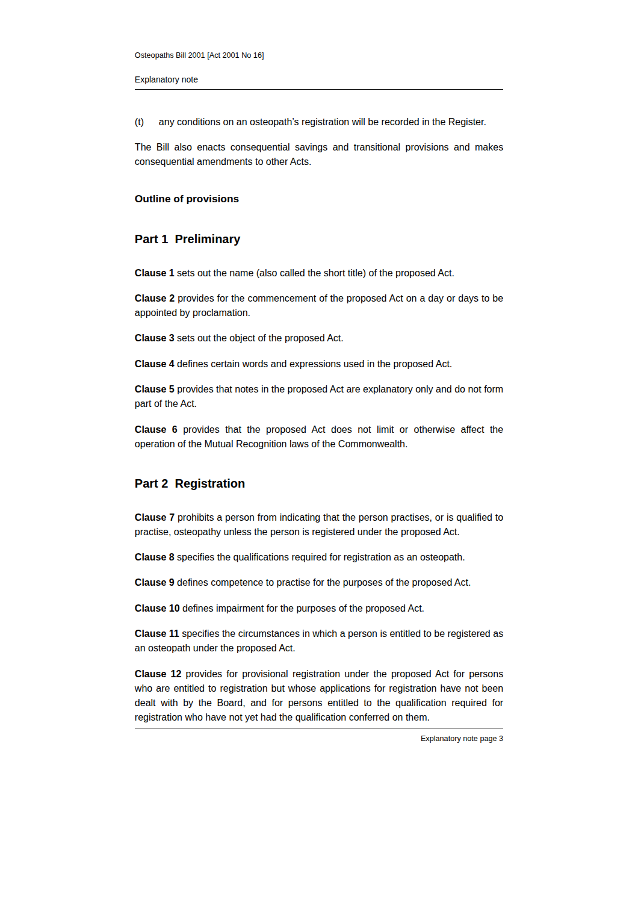Osteopaths Bill 2001 [Act 2001 No 16]
Explanatory note
(t)
any conditions on an osteopath’s registration will be recorded in the Register.
The Bill also enacts consequential savings and transitional provisions and makes consequential amendments to other Acts.
Outline of provisions
Part 1 Preliminary
Clause 1 sets out the name (also called the short title) of the proposed Act.
Clause 2 provides for the commencement of the proposed Act on a day or days to be appointed by proclamation.
Clause 3 sets out the object of the proposed Act.
Clause 4 defines certain words and expressions used in the proposed Act.
Clause 5 provides that notes in the proposed Act are explanatory only and do not form part of the Act.
Clause 6 provides that the proposed Act does not limit or otherwise affect the operation of the Mutual Recognition laws of the Commonwealth.
Part 2 Registration
Clause 7 prohibits a person from indicating that the person practises, or is qualified to practise, osteopathy unless the person is registered under the proposed Act.
Clause 8 specifies the qualifications required for registration as an osteopath.
Clause 9 defines competence to practise for the purposes of the proposed Act.
Clause 10 defines impairment for the purposes of the proposed Act.
Clause 11 specifies the circumstances in which a person is entitled to be registered as an osteopath under the proposed Act.
Clause 12 provides for provisional registration under the proposed Act for persons who are entitled to registration but whose applications for registration have not been dealt with by the Board, and for persons entitled to the qualification required for registration who have not yet had the qualification conferred on them.
Explanatory note page 3